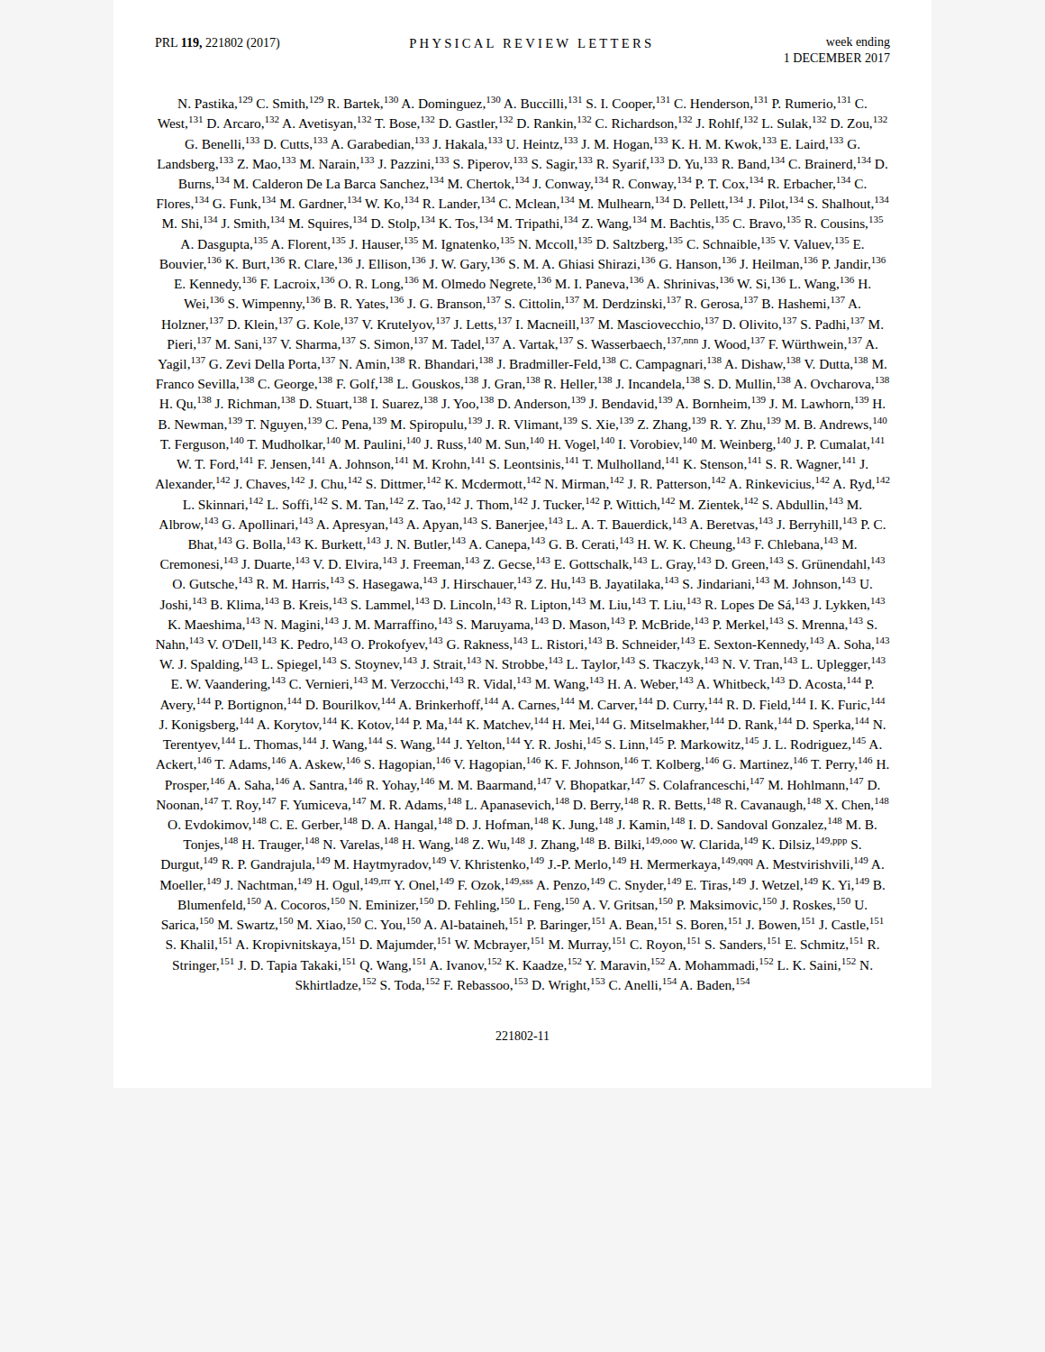PRL 119, 221802 (2017)
Physical Review Letters
week ending 1 DECEMBER 2017
N. Pastika,129 C. Smith,129 R. Bartek,130 A. Dominguez,130 A. Buccilli,131 S. I. Cooper,131 C. Henderson,131 P. Rumerio,131 C. West,131 D. Arcaro,132 A. Avetisyan,132 T. Bose,132 D. Gastler,132 D. Rankin,132 C. Richardson,132 J. Rohlf,132 L. Sulak,132 D. Zou,132 G. Benelli,133 D. Cutts,133 A. Garabedian,133 J. Hakala,133 U. Heintz,133 J. M. Hogan,133 K. H. M. Kwok,133 E. Laird,133 G. Landsberg,133 Z. Mao,133 M. Narain,133 J. Pazzini,133 S. Piperov,133 S. Sagir,133 R. Syarif,133 D. Yu,133 R. Band,134 C. Brainerd,134 D. Burns,134 M. Calderon De La Barca Sanchez,134 M. Chertok,134 J. Conway,134 R. Conway,134 P. T. Cox,134 R. Erbacher,134 C. Flores,134 G. Funk,134 M. Gardner,134 W. Ko,134 R. Lander,134 C. Mclean,134 M. Mulhearn,134 D. Pellett,134 J. Pilot,134 S. Shalhout,134 M. Shi,134 J. Smith,134 M. Squires,134 D. Stolp,134 K. Tos,134 M. Tripathi,134 Z. Wang,134 M. Bachtis,135 C. Bravo,135 R. Cousins,135 A. Dasgupta,135 A. Florent,135 J. Hauser,135 M. Ignatenko,135 N. Mccoll,135 D. Saltzberg,135 C. Schnaible,135 V. Valuev,135 E. Bouvier,136 K. Burt,136 R. Clare,136 J. Ellison,136 J. W. Gary,136 S. M. A. Ghiasi Shirazi,136 G. Hanson,136 J. Heilman,136 P. Jandir,136 E. Kennedy,136 F. Lacroix,136 O. R. Long,136 M. Olmedo Negrete,136 M. I. Paneva,136 A. Shrinivas,136 W. Si,136 L. Wang,136 H. Wei,136 S. Wimpenny,136 B. R. Yates,136 J. G. Branson,137 S. Cittolin,137 M. Derdzinski,137 R. Gerosa,137 B. Hashemi,137 A. Holzner,137 D. Klein,137 G. Kole,137 V. Krutelyov,137 J. Letts,137 I. Macneill,137 M. Masciovecchio,137 D. Olivito,137 S. Padhi,137 M. Pieri,137 M. Sani,137 V. Sharma,137 S. Simon,137 M. Tadel,137 A. Vartak,137 S. Wasserbaech,137,nnn J. Wood,137 F. Würthwein,137 A. Yagil,137 G. Zevi Della Porta,137 N. Amin,138 R. Bhandari,138 J. Bradmiller-Feld,138 C. Campagnari,138 A. Dishaw,138 V. Dutta,138 M. Franco Sevilla,138 C. George,138 F. Golf,138 L. Gouskos,138 J. Gran,138 R. Heller,138 J. Incandela,138 S. D. Mullin,138 A. Ovcharova,138 H. Qu,138 J. Richman,138 D. Stuart,138 I. Suarez,138 J. Yoo,138 D. Anderson,139 J. Bendavid,139 A. Bornheim,139 J. M. Lawhorn,139 H. B. Newman,139 T. Nguyen,139 C. Pena,139 M. Spiropulu,139 J. R. Vlimant,139 S. Xie,139 Z. Zhang,139 R. Y. Zhu,139 M. B. Andrews,140 T. Ferguson,140 T. Mudholkar,140 M. Paulini,140 J. Russ,140 M. Sun,140 H. Vogel,140 I. Vorobiev,140 M. Weinberg,140 J. P. Cumalat,141 W. T. Ford,141 F. Jensen,141 A. Johnson,141 M. Krohn,141 S. Leontsinis,141 T. Mulholland,141 K. Stenson,141 S. R. Wagner,141 J. Alexander,142 J. Chaves,142 J. Chu,142 S. Dittmer,142 K. Mcdermott,142 N. Mirman,142 J. R. Patterson,142 A. Rinkevicius,142 A. Ryd,142 L. Skinnari,142 L. Soffi,142 S. M. Tan,142 Z. Tao,142 J. Thom,142 J. Tucker,142 P. Wittich,142 M. Zientek,142 S. Abdullin,143 M. Albrow,143 G. Apollinari,143 A. Apresyan,143 A. Apyan,143 S. Banerjee,143 L. A. T. Bauerdick,143 A. Beretvas,143 J. Berryhill,143 P. C. Bhat,143 G. Bolla,143 K. Burkett,143 J. N. Butler,143 A. Canepa,143 G. B. Cerati,143 H. W. K. Cheung,143 F. Chlebana,143 M. Cremonesi,143 J. Duarte,143 V. D. Elvira,143 J. Freeman,143 Z. Gecse,143 E. Gottschalk,143 L. Gray,143 D. Green,143 S. Grünendahl,143 O. Gutsche,143 R. M. Harris,143 S. Hasegawa,143 J. Hirschauer,143 Z. Hu,143 B. Jayatilaka,143 S. Jindariani,143 M. Johnson,143 U. Joshi,143 B. Klima,143 B. Kreis,143 S. Lammel,143 D. Lincoln,143 R. Lipton,143 M. Liu,143 T. Liu,143 R. Lopes De Sá,143 J. Lykken,143 K. Maeshima,143 N. Magini,143 J. M. Marraffino,143 S. Maruyama,143 D. Mason,143 P. McBride,143 P. Merkel,143 S. Mrenna,143 S. Nahn,143 V. O'Dell,143 K. Pedro,143 O. Prokofyev,143 G. Rakness,143 L. Ristori,143 B. Schneider,143 E. Sexton-Kennedy,143 A. Soha,143 W. J. Spalding,143 L. Spiegel,143 S. Stoynev,143 J. Strait,143 N. Strobbe,143 L. Taylor,143 S. Tkaczyk,143 N. V. Tran,143 L. Uplegger,143 E. W. Vaandering,143 C. Vernieri,143 M. Verzocchi,143 R. Vidal,143 M. Wang,143 H. A. Weber,143 A. Whitbeck,143 D. Acosta,144 P. Avery,144 P. Bortignon,144 D. Bourilkov,144 A. Brinkerhoff,144 A. Carnes,144 M. Carver,144 D. Curry,144 R. D. Field,144 I. K. Furic,144 J. Konigsberg,144 A. Korytov,144 K. Kotov,144 P. Ma,144 K. Matchev,144 H. Mei,144 G. Mitselmakher,144 D. Rank,144 D. Sperka,144 N. Terentyev,144 L. Thomas,144 J. Wang,144 S. Wang,144 J. Yelton,144 Y. R. Joshi,145 S. Linn,145 P. Markowitz,145 J. L. Rodriguez,145 A. Ackert,146 T. Adams,146 A. Askew,146 S. Hagopian,146 V. Hagopian,146 K. F. Johnson,146 T. Kolberg,146 G. Martinez,146 T. Perry,146 H. Prosper,146 A. Saha,146 A. Santra,146 R. Yohay,146 M. M. Baarmand,147 V. Bhopatkar,147 S. Colafranceschi,147 M. Hohlmann,147 D. Noonan,147 T. Roy,147 F. Yumiceva,147 M. R. Adams,148 L. Apanasevich,148 D. Berry,148 R. R. Betts,148 R. Cavanaugh,148 X. Chen,148 O. Evdokimov,148 C. E. Gerber,148 D. A. Hangal,148 D. J. Hofman,148 K. Jung,148 J. Kamin,148 I. D. Sandoval Gonzalez,148 M. B. Tonjes,148 H. Trauger,148 N. Varelas,148 H. Wang,148 Z. Wu,148 J. Zhang,148 B. Bilki,149,ooo W. Clarida,149 K. Dilsiz,149,ppp S. Durgut,149 R. P. Gandrajula,149 M. Haytmyradov,149 V. Khristenko,149 J.-P. Merlo,149 H. Mermerkaya,149,qqq A. Mestvirishvili,149 A. Moeller,149 J. Nachtman,149 H. Ogul,149,rrr Y. Onel,149 F. Ozok,149,sss A. Penzo,149 C. Snyder,149 E. Tiras,149 J. Wetzel,149 K. Yi,149 B. Blumenfeld,150 A. Cocoros,150 N. Eminizer,150 D. Fehling,150 L. Feng,150 A. V. Gritsan,150 P. Maksimovic,150 J. Roskes,150 U. Sarica,150 M. Swartz,150 M. Xiao,150 C. You,150 A. Al-bataineh,151 P. Baringer,151 A. Bean,151 S. Boren,151 J. Bowen,151 J. Castle,151 S. Khalil,151 A. Kropivnitskaya,151 D. Majumder,151 W. Mcbrayer,151 M. Murray,151 C. Royon,151 S. Sanders,151 E. Schmitz,151 R. Stringer,151 J. D. Tapia Takaki,151 Q. Wang,151 A. Ivanov,152 K. Kaadze,152 Y. Maravin,152 A. Mohammadi,152 L. K. Saini,152 N. Skhirtladze,152 S. Toda,152 F. Rebassoo,153 D. Wright,153 C. Anelli,154 A. Baden,154
221802-11